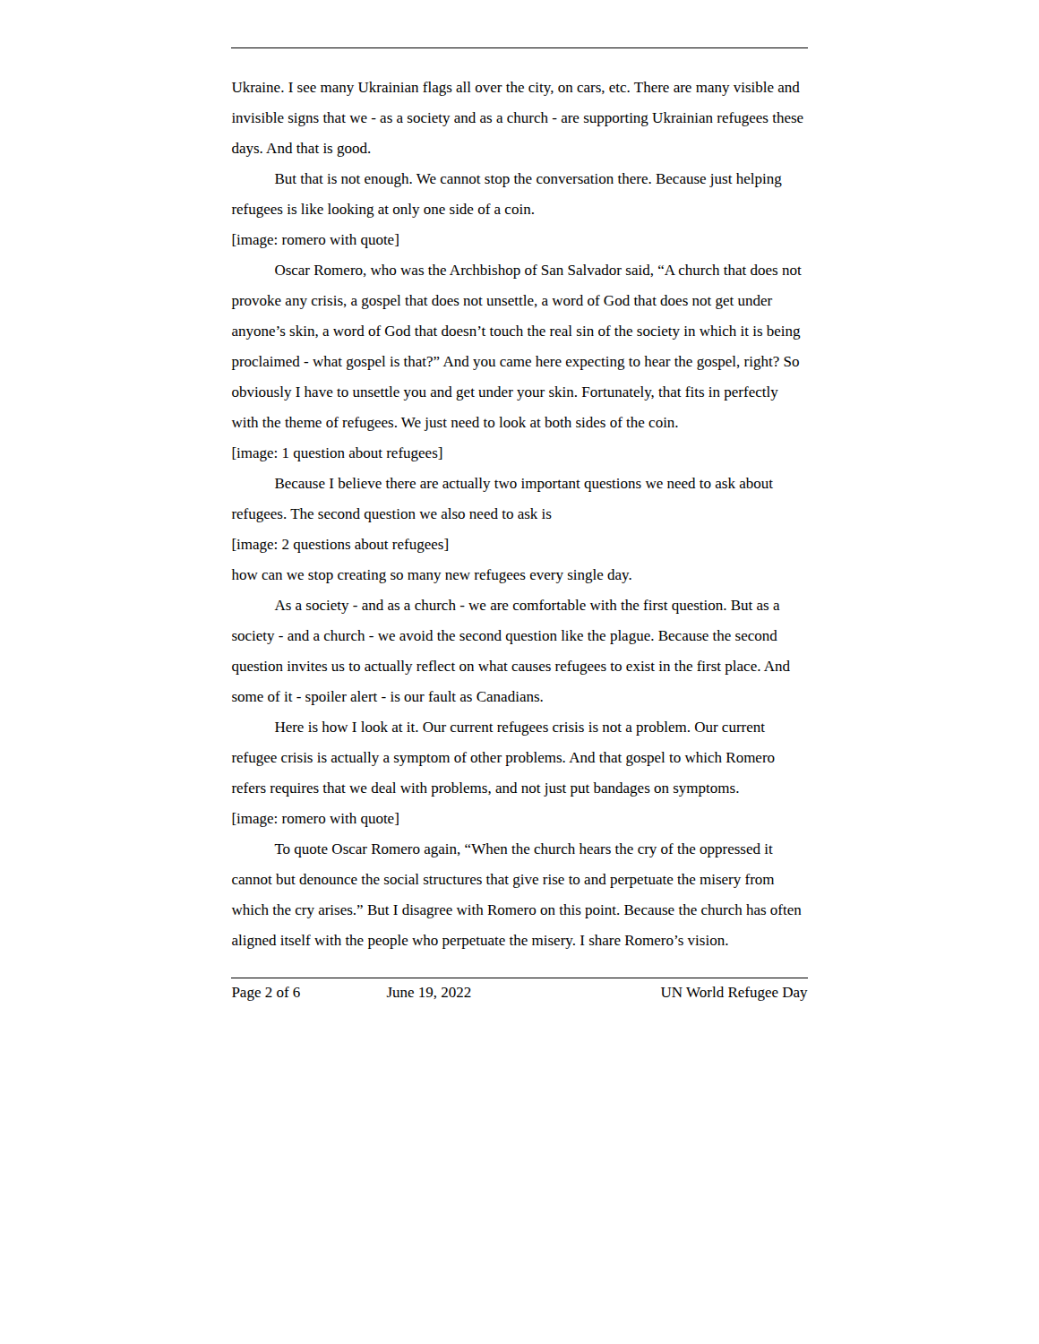Ukraine. I see many Ukrainian flags all over the city, on cars, etc. There are many visible and invisible signs that we - as a society and as a church - are supporting Ukrainian refugees these days. And that is good.
But that is not enough. We cannot stop the conversation there. Because just helping refugees is like looking at only one side of a coin.
[image: romero with quote]
Oscar Romero, who was the Archbishop of San Salvador said, “A church that does not provoke any crisis, a gospel that does not unsettle, a word of God that does not get under anyone’s skin, a word of God that doesn’t touch the real sin of the society in which it is being proclaimed - what gospel is that?” And you came here expecting to hear the gospel, right? So obviously I have to unsettle you and get under your skin. Fortunately, that fits in perfectly with the theme of refugees. We just need to look at both sides of the coin.
[image: 1 question about refugees]
Because I believe there are actually two important questions we need to ask about refugees. The second question we also need to ask is
[image: 2 questions about refugees]
how can we stop creating so many new refugees every single day.
As a society - and as a church - we are comfortable with the first question. But as a society - and a church - we avoid the second question like the plague. Because the second question invites us to actually reflect on what causes refugees to exist in the first place. And some of it - spoiler alert - is our fault as Canadians.
Here is how I look at it. Our current refugees crisis is not a problem. Our current refugee crisis is actually a symptom of other problems. And that gospel to which Romero refers requires that we deal with problems, and not just put bandages on symptoms.
[image: romero with quote]
To quote Oscar Romero again, “When the church hears the cry of the oppressed it cannot but denounce the social structures that give rise to and perpetuate the misery from which the cry arises.” But I disagree with Romero on this point. Because the church has often aligned itself with the people who perpetuate the misery. I share Romero’s vision.
Page 2 of 6 June 19, 2022 UN World Refugee Day